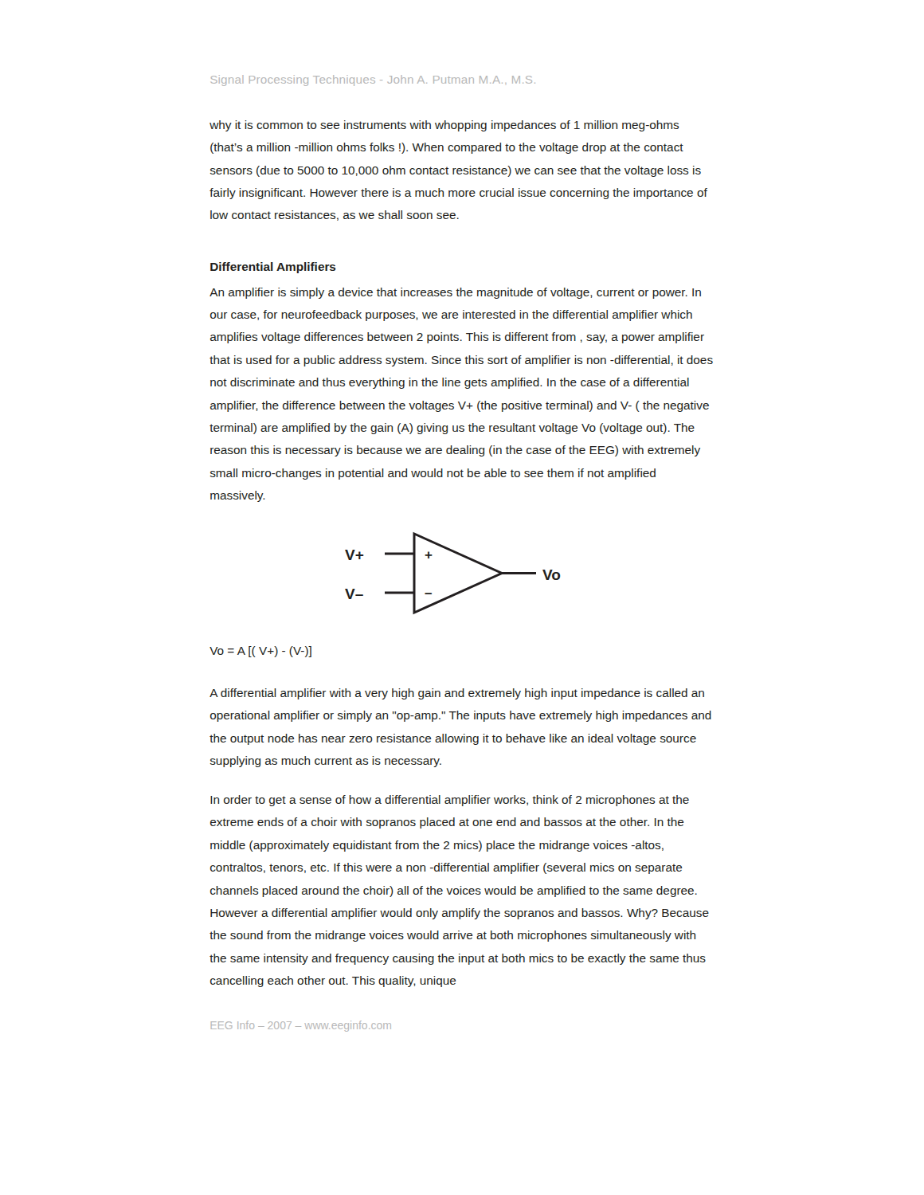Signal Processing Techniques - John A. Putman M.A., M.S.
why it is common to see instruments with whopping impedances of 1 million meg-ohms (that’s a million -million ohms folks !). When compared to the voltage drop at the contact sensors (due to 5000 to 10,000 ohm contact resistance) we can see that the voltage loss is fairly insignificant. However there is a much more crucial issue concerning the importance of low contact resistances, as we shall soon see.
Differential Amplifiers
An amplifier is simply a device that increases the magnitude of voltage, current or power. In our case, for neurofeedback purposes, we are interested in the differential amplifier which amplifies voltage differences between 2 points. This is different from , say, a power amplifier that is used for a public address system. Since this sort of amplifier is non -differential, it does not discriminate and thus everything in the line gets amplified. In the case of a differential amplifier, the difference between the voltages V+ (the positive terminal) and V- ( the negative terminal) are amplified by the gain (A) giving us the resultant voltage Vo (voltage out). The reason this is necessary is because we are dealing (in the case of the EEG) with extremely small micro-changes in potential and would not be able to see them if not amplified massively.
V+ V– Vo + –
Vo = A [( V+) - (V-)]
A differential amplifier with a very high gain and extremely high input impedance is called an operational amplifier or simply an "op-amp." The inputs have extremely high impedances and the output node has near zero resistance allowing it to behave like an ideal voltage source supplying as much current as is necessary.
In order to get a sense of how a differential amplifier works, think of 2 microphones at the extreme ends of a choir with sopranos placed at one end and bassos at the other. In the middle (approximately equidistant from the 2 mics) place the midrange voices -altos, contraltos, tenors, etc. If this were a non -differential amplifier (several mics on separate channels placed around the choir) all of the voices would be amplified to the same degree. However a differential amplifier would only amplify the sopranos and bassos. Why? Because the sound from the midrange voices would arrive at both microphones simultaneously with the same intensity and frequency causing the input at both mics to be exactly the same thus cancelling each other out. This quality, unique
EEG Info – 2007 – www.eeginfo.com